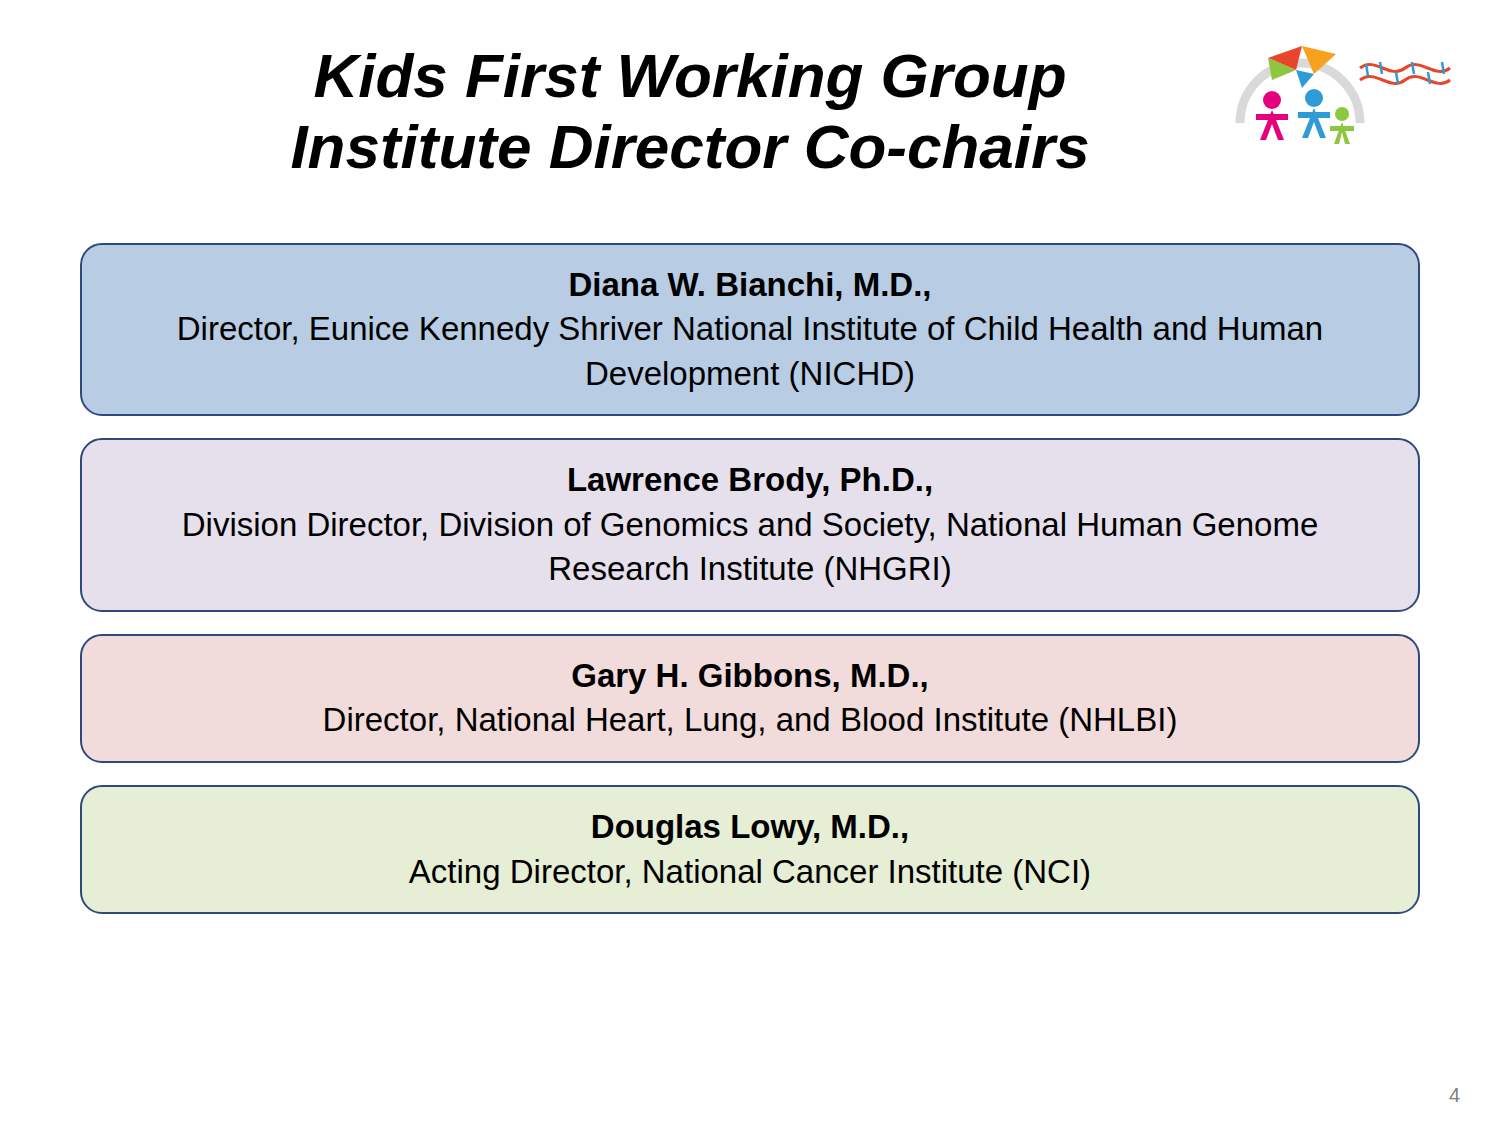Kids First Working Group
Institute Director Co-chairs
Diana W. Bianchi, M.D., Director, Eunice Kennedy Shriver National Institute of Child Health and Human Development (NICHD)
Lawrence Brody, Ph.D., Division Director, Division of Genomics and Society, National Human Genome Research Institute (NHGRI)
Gary H. Gibbons, M.D., Director, National Heart, Lung, and Blood Institute (NHLBI)
Douglas Lowy, M.D., Acting Director, National Cancer Institute (NCI)
4